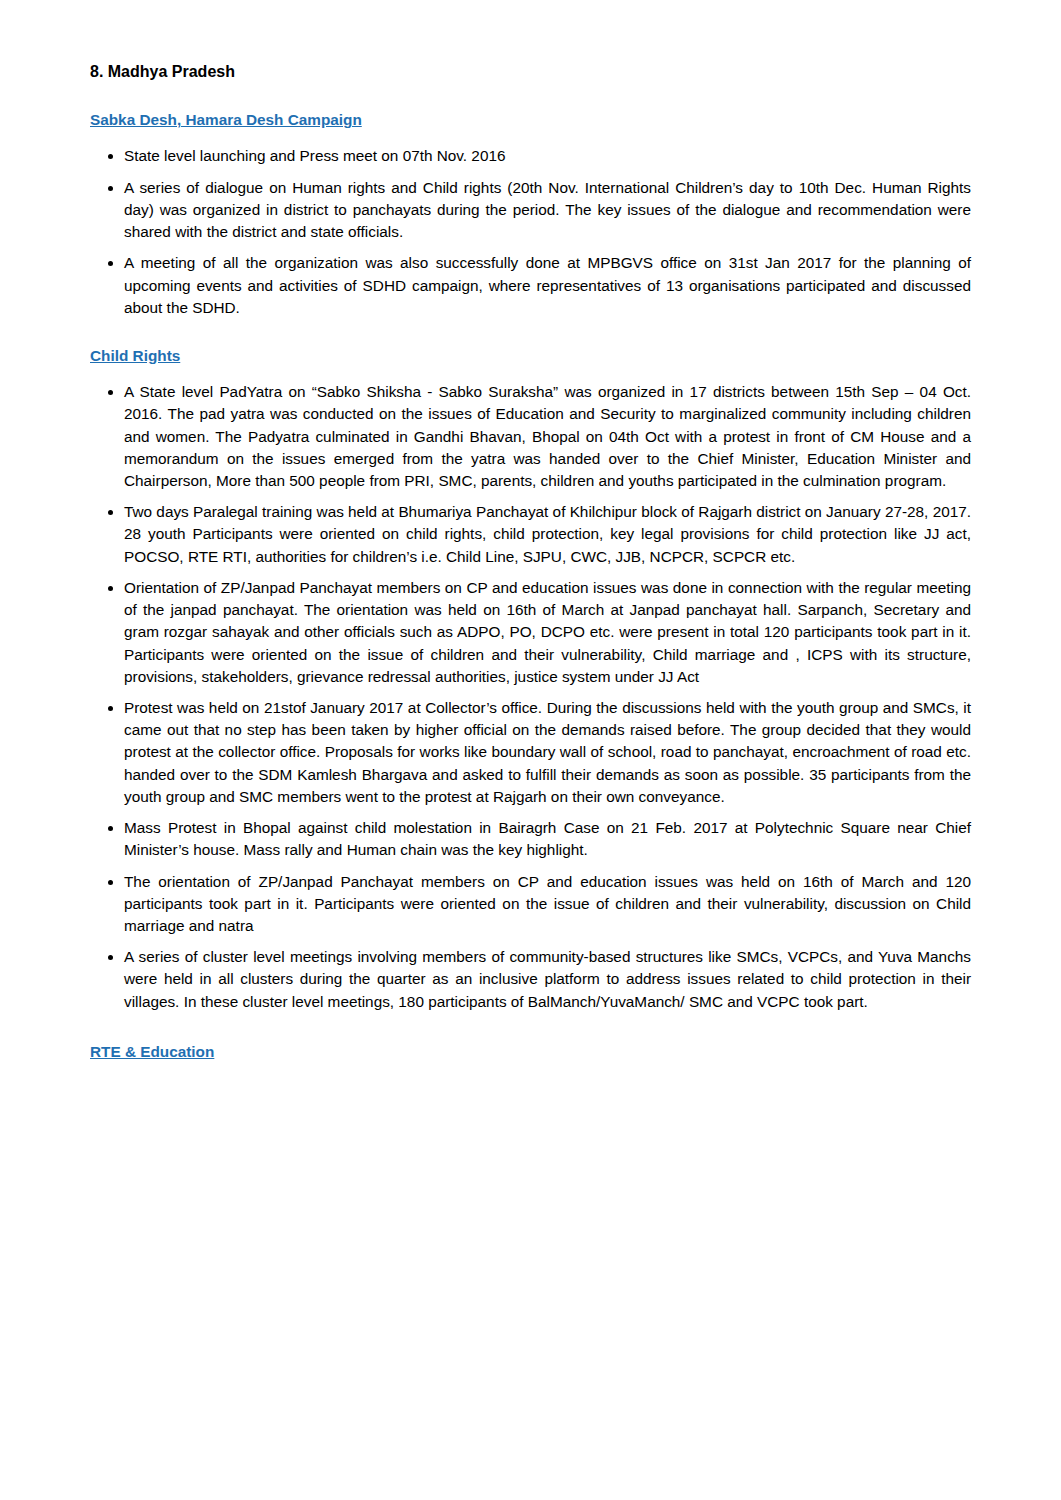8. Madhya Pradesh
Sabka Desh, Hamara Desh Campaign
State level launching and Press meet on 07th Nov. 2016
A series of dialogue on Human rights and Child rights (20th Nov. International Children’s day to 10th Dec. Human Rights day) was organized in district to panchayats during the period. The key issues of the dialogue and recommendation were shared with the district and state officials.
A meeting of all the organization was also successfully done at MPBGVS office on 31st Jan 2017 for the planning of upcoming events and activities of SDHD campaign, where representatives of 13 organisations participated and discussed about the SDHD.
Child Rights
A State level PadYatra on “Sabko Shiksha - Sabko Suraksha” was organized in 17 districts between 15th Sep – 04 Oct. 2016. The pad yatra was conducted on the issues of Education and Security to marginalized community including children and women. The Padyatra culminated in Gandhi Bhavan, Bhopal on 04th Oct with a protest in front of CM House and a memorandum on the issues emerged from the yatra was handed over to the Chief Minister, Education Minister and Chairperson, More than 500 people from PRI, SMC, parents, children and youths participated in the culmination program.
Two days Paralegal training was held at Bhumariya Panchayat of Khilchipur block of Rajgarh district on January 27-28, 2017. 28 youth Participants were oriented on child rights, child protection, key legal provisions for child protection like JJ act, POCSO, RTE RTI, authorities for children’s i.e. Child Line, SJPU, CWC, JJB, NCPCR, SCPCR etc.
Orientation of ZP/Janpad Panchayat members on CP and education issues was done in connection with the regular meeting of the janpad panchayat. The orientation was held on 16th of March at Janpad panchayat hall. Sarpanch, Secretary and gram rozgar sahayak and other officials such as ADPO, PO, DCPO etc. were present in total 120 participants took part in it. Participants were oriented on the issue of children and their vulnerability, Child marriage and , ICPS with its structure, provisions, stakeholders, grievance redressal authorities, justice system under JJ Act
Protest was held on 21stof January 2017 at Collector’s office. During the discussions held with the youth group and SMCs, it came out that no step has been taken by higher official on the demands raised before. The group decided that they would protest at the collector office. Proposals for works like boundary wall of school, road to panchayat, encroachment of road etc. handed over to the SDM Kamlesh Bhargava and asked to fulfill their demands as soon as possible. 35 participants from the youth group and SMC members went to the protest at Rajgarh on their own conveyance.
Mass Protest in Bhopal against child molestation in Bairagrh Case on 21 Feb. 2017 at Polytechnic Square near Chief Minister’s house. Mass rally and Human chain was the key highlight.
The orientation of ZP/Janpad Panchayat members on CP and education issues was held on 16th of March and 120 participants took part in it. Participants were oriented on the issue of children and their vulnerability, discussion on Child marriage and natra
A series of cluster level meetings involving members of community-based structures like SMCs, VCPCs, and Yuva Manchs were held in all clusters during the quarter as an inclusive platform to address issues related to child protection in their villages. In these cluster level meetings, 180 participants of BalManch/YuvaManch/ SMC and VCPC took part.
RTE & Education